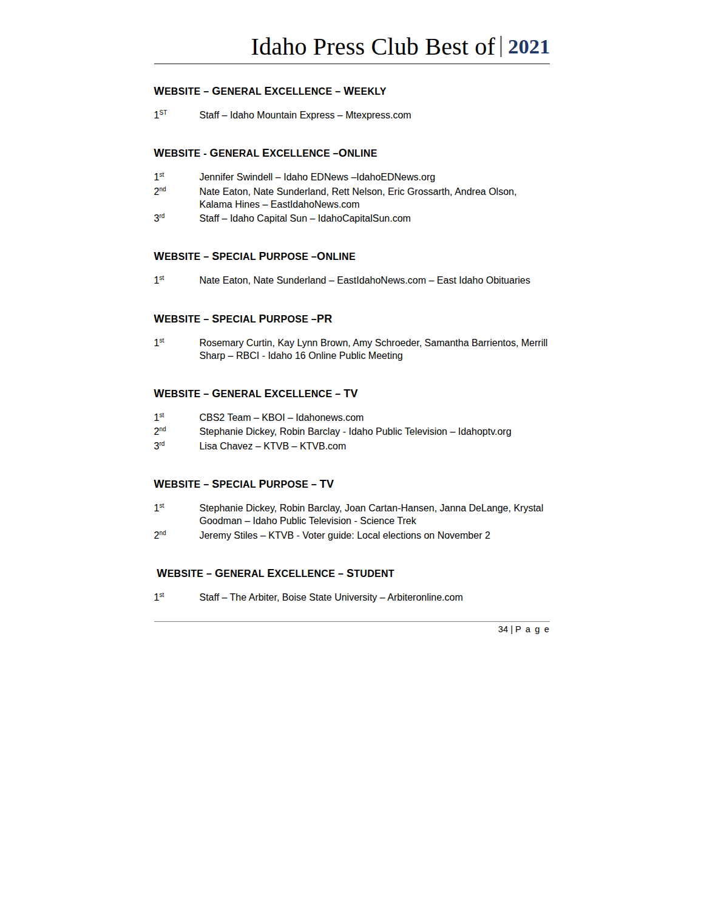Idaho Press Club Best of 2021
WEBSITE – GENERAL EXCELLENCE – WEEKLY
| 1 ST | Staff – Idaho Mountain Express – Mtexpress.com |
WEBSITE - GENERAL EXCELLENCE –ONLINE
| 1 st | Jennifer Swindell – Idaho EDNews –IdahoEDNews.org |
| 2 nd | Nate Eaton, Nate Sunderland, Rett Nelson, Eric Grossarth, Andrea Olson, Kalama Hines – EastIdahoNews.com |
| 3 rd | Staff – Idaho Capital Sun – IdahoCapitalSun.com |
WEBSITE – SPECIAL PURPOSE –ONLINE
| 1 st | Nate Eaton, Nate Sunderland – EastIdahoNews.com – East Idaho Obituaries |
WEBSITE – SPECIAL PURPOSE –PR
| 1 st | Rosemary Curtin, Kay Lynn Brown, Amy Schroeder, Samantha Barrientos, Merrill Sharp – RBCI - Idaho 16 Online Public Meeting |
WEBSITE – GENERAL EXCELLENCE – TV
| 1 st | CBS2 Team – KBOI – Idahonews.com |
| 2 nd | Stephanie Dickey, Robin Barclay - Idaho Public Television – Idahoptv.org |
| 3 rd | Lisa Chavez – KTVB – KTVB.com |
WEBSITE – SPECIAL PURPOSE – TV
| 1 st | Stephanie Dickey, Robin Barclay, Joan Cartan-Hansen, Janna DeLange, Krystal Goodman – Idaho Public Television - Science Trek |
| 2 nd | Jeremy Stiles – KTVB - Voter guide: Local elections on November 2 |
WEBSITE – GENERAL EXCELLENCE – STUDENT
| 1 st | Staff – The Arbiter, Boise State University – Arbiteronline.com |
34 | P a g e